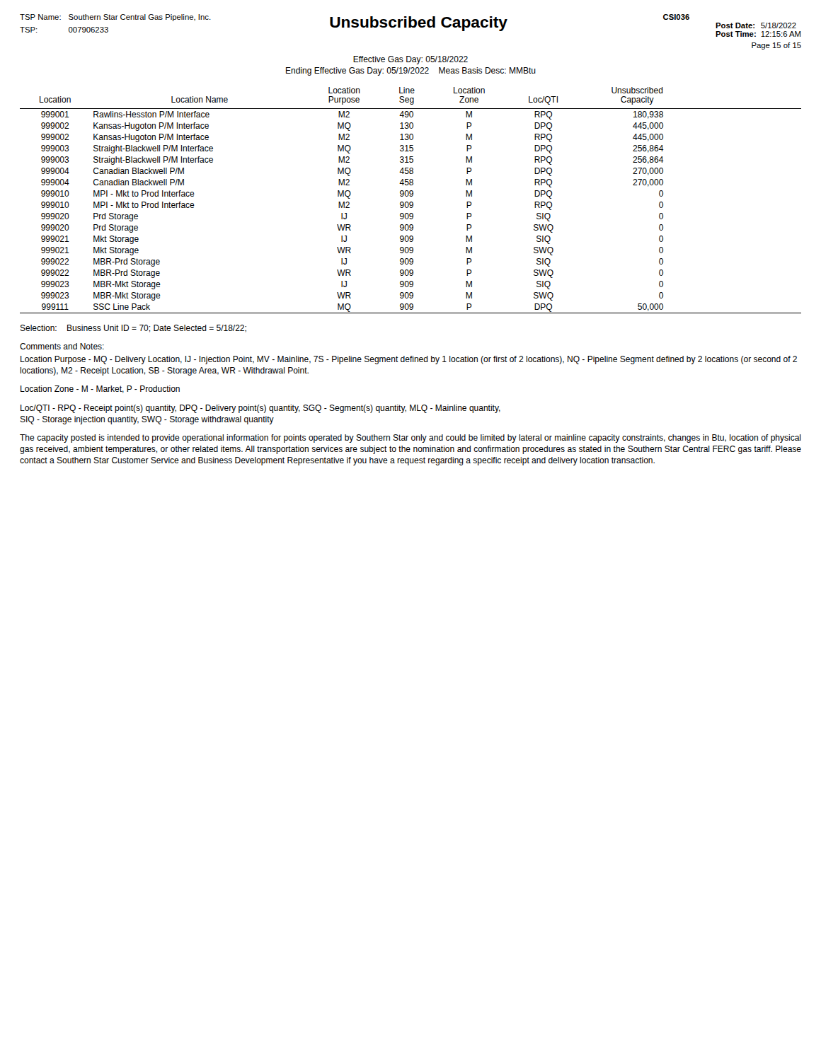| / TSP Name: / Southern Star Central Gas Pipeline, Inc. / / TSP: / 007906233 / | Unsubscribed Capacity | CSI036 / Post Date: / 5/18/2022 / / Post Time: / 12:15:6 AM / / Page 15 of 15 / |
Effective Gas Day: 05/18/2022
Ending Effective Gas Day: 05/19/2022 Meas Basis Desc: MMBtu
| Location | Location Name | Location Purpose | Line Seg | Location Zone | Loc/QTI | Unsubscribed Capacity | |
| --- | --- | --- | --- | --- | --- | --- | --- |
| 999001 | Rawlins-Hesston P/M Interface | M2 | 490 | M | RPQ | 180,938 | |
| 999002 | Kansas-Hugoton P/M Interface | MQ | 130 | P | DPQ | 445,000 | |
| 999002 | Kansas-Hugoton P/M Interface | M2 | 130 | M | RPQ | 445,000 | |
| 999003 | Straight-Blackwell P/M Interface | MQ | 315 | P | DPQ | 256,864 | |
| 999003 | Straight-Blackwell P/M Interface | M2 | 315 | M | RPQ | 256,864 | |
| 999004 | Canadian Blackwell P/M | MQ | 458 | P | DPQ | 270,000 | |
| 999004 | Canadian Blackwell P/M | M2 | 458 | M | RPQ | 270,000 | |
| 999010 | MPI - Mkt to Prod Interface | MQ | 909 | M | DPQ | 0 | |
| 999010 | MPI - Mkt to Prod Interface | M2 | 909 | P | RPQ | 0 | |
| 999020 | Prd Storage | IJ | 909 | P | SIQ | 0 | |
| 999020 | Prd Storage | WR | 909 | P | SWQ | 0 | |
| 999021 | Mkt Storage | IJ | 909 | M | SIQ | 0 | |
| 999021 | Mkt Storage | WR | 909 | M | SWQ | 0 | |
| 999022 | MBR-Prd Storage | IJ | 909 | P | SIQ | 0 | |
| 999022 | MBR-Prd Storage | WR | 909 | P | SWQ | 0 | |
| 999023 | MBR-Mkt Storage | IJ | 909 | M | SIQ | 0 | |
| 999023 | MBR-Mkt Storage | WR | 909 | M | SWQ | 0 | |
| 999111 | SSC Line Pack | MQ | 909 | P | DPQ | 50,000 | |
Selection: Business Unit ID = 70; Date Selected = 5/18/22;
Comments and Notes:
Location Purpose - MQ - Delivery Location, IJ - Injection Point, MV - Mainline, 7S - Pipeline Segment defined by 1 location (or first of 2 locations), NQ - Pipeline Segment defined by 2 locations (or second of 2 locations), M2 - Receipt Location, SB - Storage Area, WR - Withdrawal Point.
Location Zone - M - Market, P - Production
Loc/QTI - RPQ - Receipt point(s) quantity, DPQ - Delivery point(s) quantity, SGQ - Segment(s) quantity, MLQ - Mainline quantity,
SIQ - Storage injection quantity, SWQ - Storage withdrawal quantity
The capacity posted is intended to provide operational information for points operated by Southern Star only and could be limited by lateral or mainline capacity constraints, changes in Btu, location of physical gas received, ambient temperatures, or other related items. All transportation services are subject to the nomination and confirmation procedures as stated in the Southern Star Central FERC gas tariff. Please contact a Southern Star Customer Service and Business Development Representative if you have a request regarding a specific receipt and delivery location transaction.